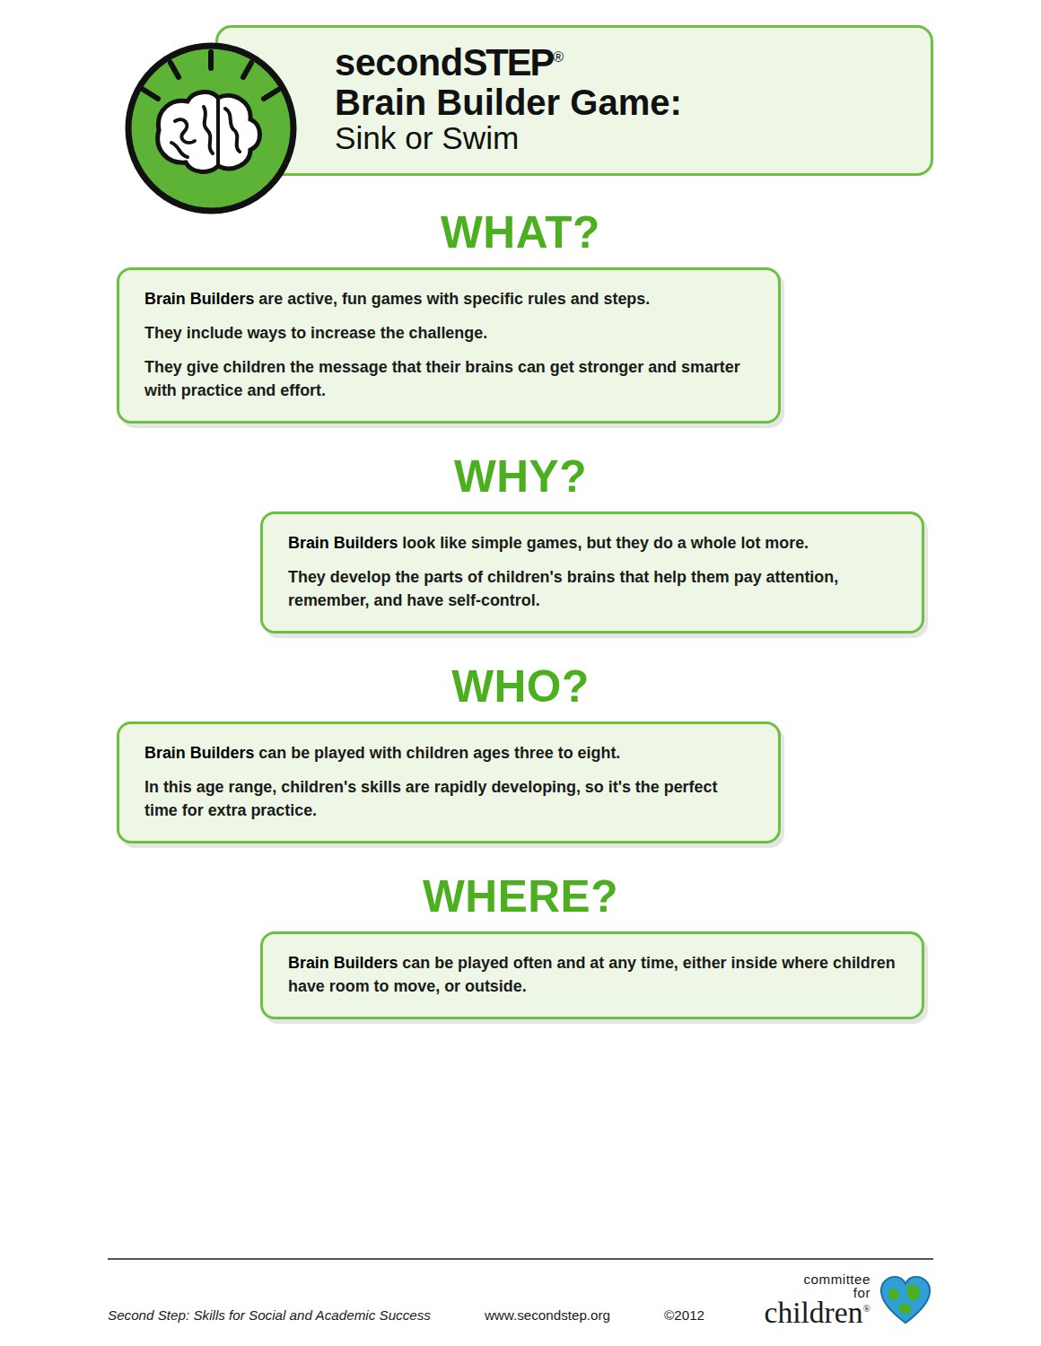secondSTEP®
Brain Builder Game:
Sink or Swim
WHAT?
Brain Builders are active, fun games with specific rules and steps.
They include ways to increase the challenge.
They give children the message that their brains can get stronger and smarter with practice and effort.
WHY?
Brain Builders look like simple games, but they do a whole lot more.
They develop the parts of children's brains that help them pay attention, remember, and have self-control.
WHO?
Brain Builders can be played with children ages three to eight.
In this age range, children's skills are rapidly developing, so it's the perfect time for extra practice.
WHERE?
Brain Builders can be played often and at any time, either inside where children have room to move, or outside.
Second Step: Skills for Social and Academic Success www.secondstep.org ©2012
committee for children®